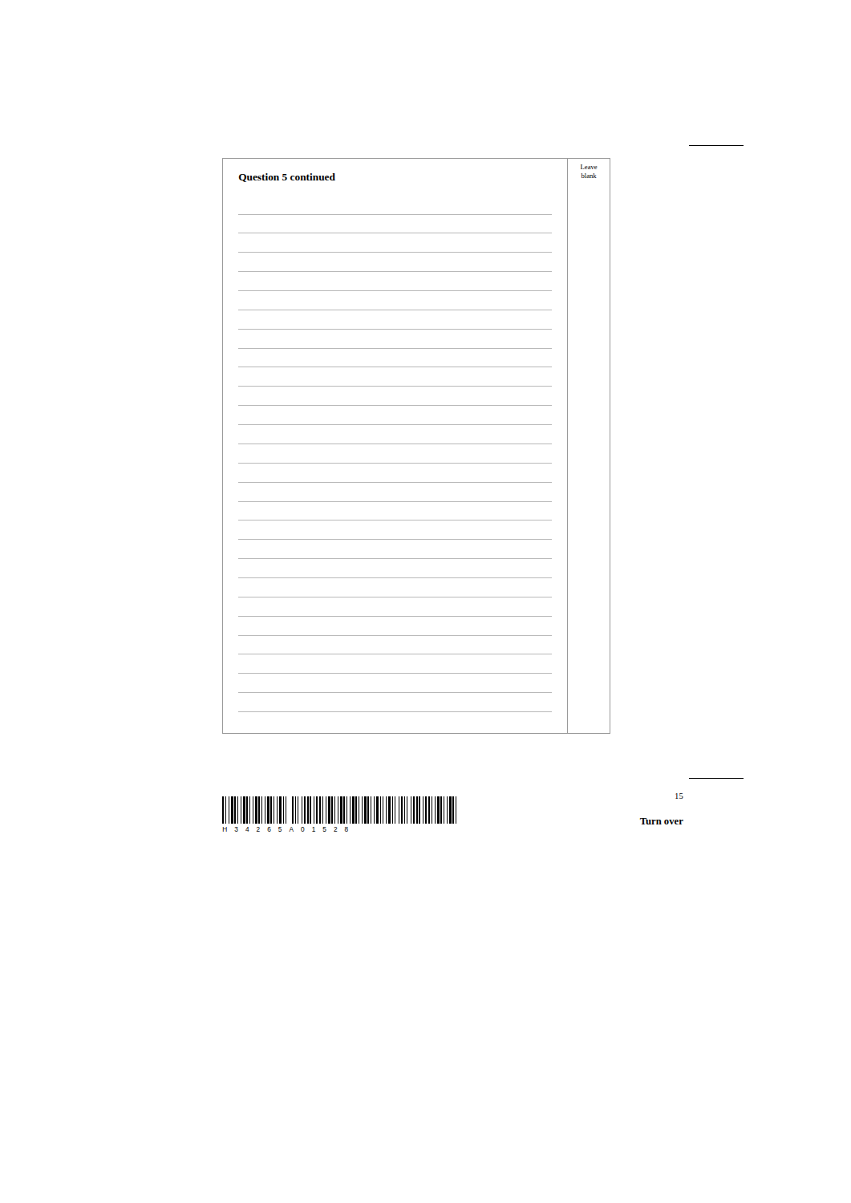Leave
blank
Question 5 continued
H 3 4 2 6 5 A 0 1 5 2 8
15
Turn over